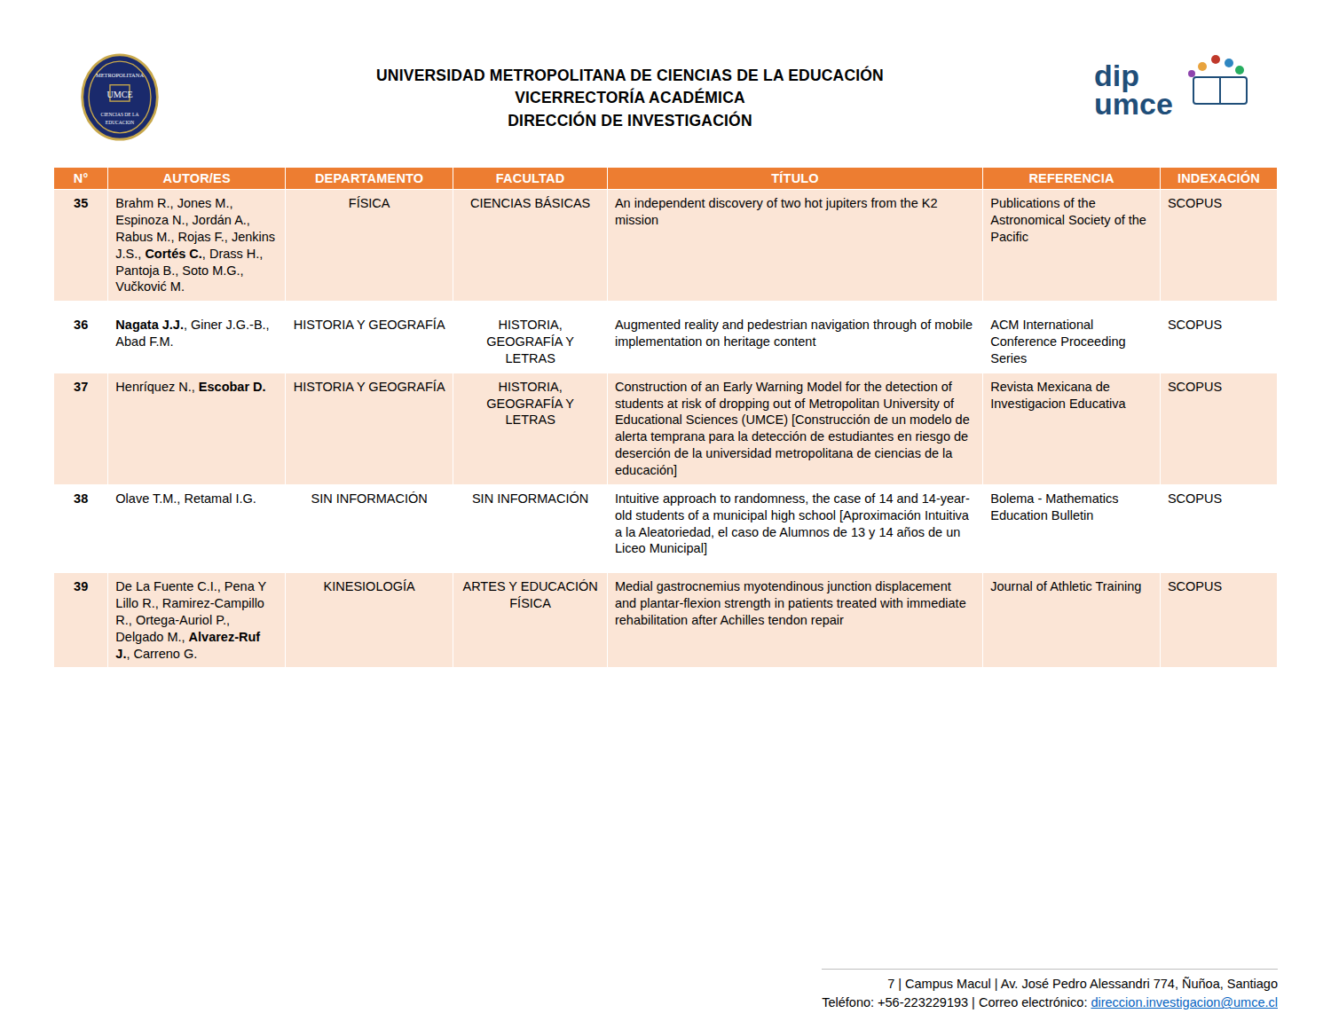UNIVERSIDAD METROPOLITANA DE CIENCIAS DE LA EDUCACIÓN
VICERRECTORÍA ACADÉMICA
DIRECCIÓN DE INVESTIGACIÓN
| N° | AUTOR/ES | DEPARTAMENTO | FACULTAD | TÍTULO | REFERENCIA | INDEXACIÓN |
| --- | --- | --- | --- | --- | --- | --- |
| 35 | Brahm R., Jones M., Espinoza N., Jordán A., Rabus M., Rojas F., Jenkins J.S., Cortés C. , Drass H., Pantoja B., Soto M.G., Vučković M. | FÍSICA | CIENCIAS BÁSICAS | An independent discovery of two hot jupiters from the K2 mission | Publications of the Astronomical Society of the Pacific | SCOPUS |
| 36 | Nagata J.J. , Giner J.G.-B., Abad F.M. | HISTORIA Y GEOGRAFÍA | HISTORIA, GEOGRAFÍA Y LETRAS | Augmented reality and pedestrian navigation through of mobile implementation on heritage content | ACM International Conference Proceeding Series | SCOPUS |
| 37 | Henríquez N., Escobar D. | HISTORIA Y GEOGRAFÍA | HISTORIA, GEOGRAFÍA Y LETRAS | Construction of an Early Warning Model for the detection of students at risk of dropping out of Metropolitan University of Educational Sciences (UMCE) [Construcción de un modelo de alerta temprana para la detección de estudiantes en riesgo de deserción de la universidad metropolitana de ciencias de la educación] | Revista Mexicana de Investigacion Educativa | SCOPUS |
| 38 | Olave T.M., Retamal I.G. | SIN INFORMACIÓN | SIN INFORMACIÓN | Intuitive approach to randomness, the case of 14 and 14-year-old students of a municipal high school [Aproximación Intuitiva a la Aleatoriedad, el caso de Alumnos de 13 y 14 años de un Liceo Municipal] | Bolema - Mathematics Education Bulletin | SCOPUS |
| 39 | De La Fuente C.I., Pena Y Lillo R., Ramirez-Campillo R., Ortega-Auriol P., Delgado M., Alvarez-Ruf J. , Carreno G. | KINESIOLOGÍA | ARTES Y EDUCACIÓN FÍSICA | Medial gastrocnemius myotendinous junction displacement and plantar-flexion strength in patients treated with immediate rehabilitation after Achilles tendon repair | Journal of Athletic Training | SCOPUS |
7 | Campus Macul | Av. José Pedro Alessandri 774, Ñuñoa, Santiago
Teléfono: +56-223229193 | Correo electrónico: direccion.investigacion@umce.cl